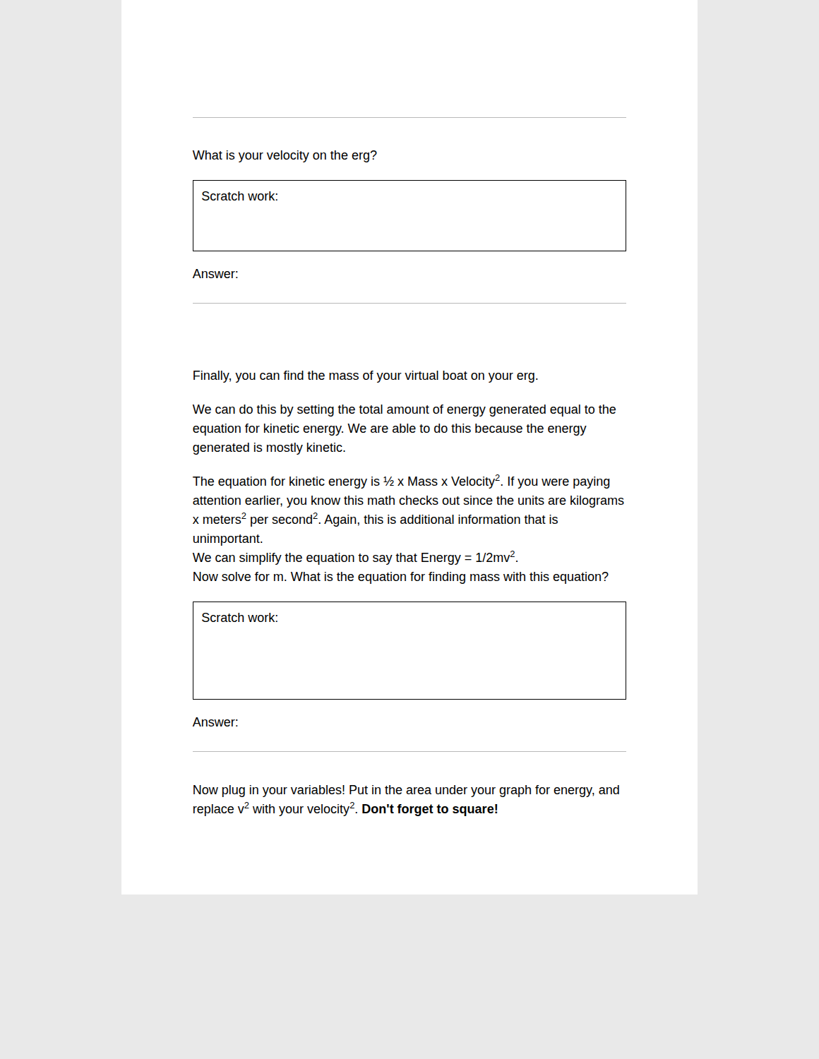What is your velocity on the erg?
Scratch work:
Answer:
Finally, you can find the mass of your virtual boat on your erg.
We can do this by setting the total amount of energy generated equal to the equation for kinetic energy. We are able to do this because the energy generated is mostly kinetic.
The equation for kinetic energy is ½ x Mass x Velocity2. If you were paying attention earlier, you know this math checks out since the units are kilograms x meters2 per second2. Again, this is additional information that is unimportant.
We can simplify the equation to say that Energy = 1/2mv2.
Now solve for m. What is the equation for finding mass with this equation?
Scratch work:
Answer:
Now plug in your variables! Put in the area under your graph for energy, and replace v2 with your velocity2. Don't forget to square!